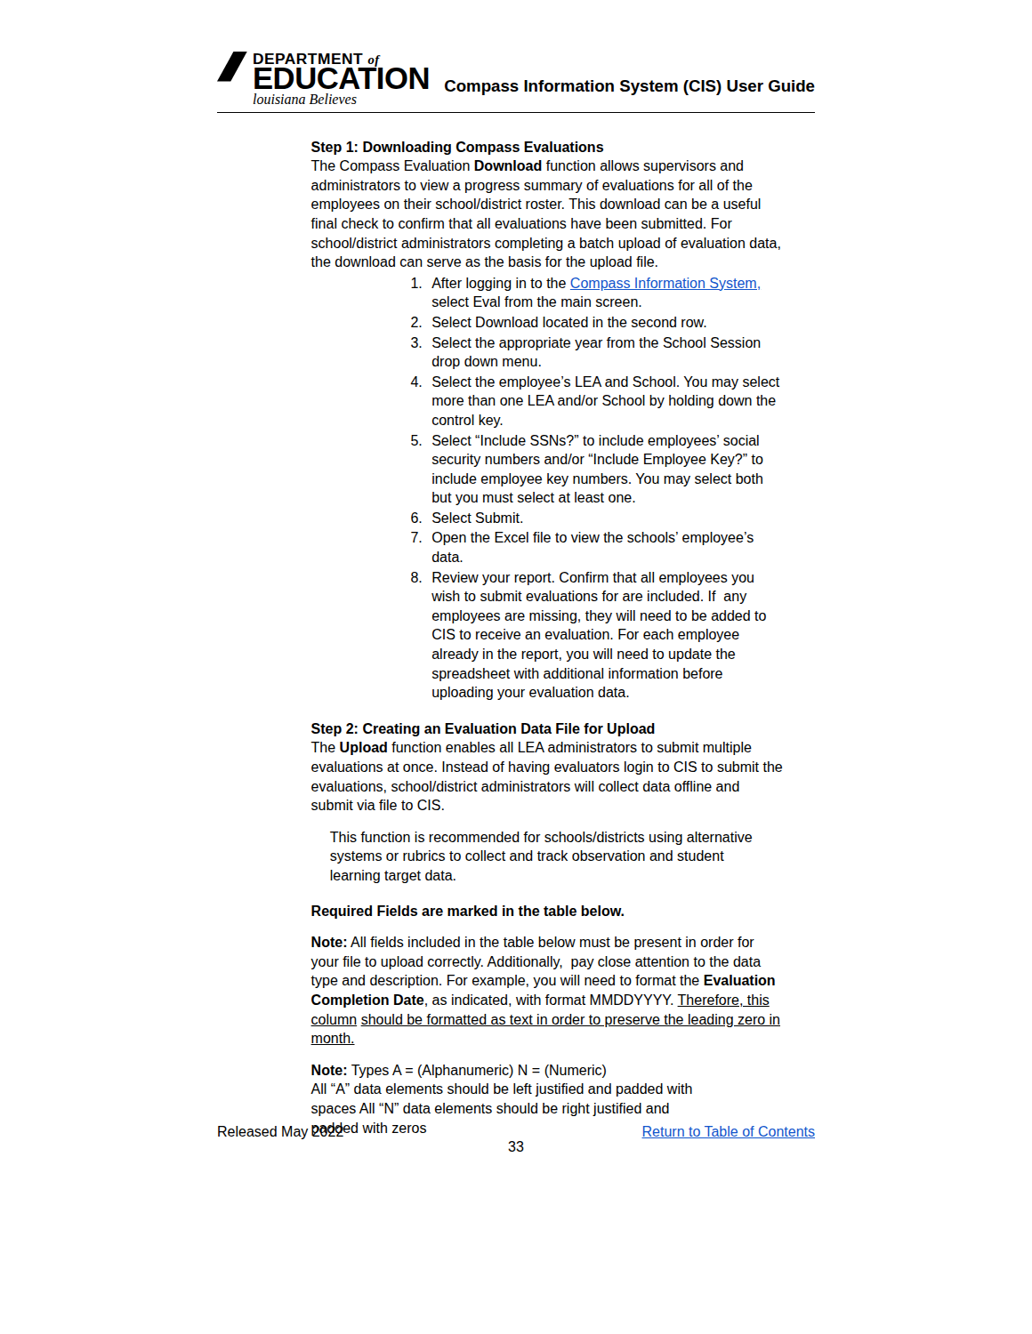DEPARTMENT of EDUCATION louisiana Believes
Compass Information System (CIS) User Guide
Step 1: Downloading Compass Evaluations
The Compass Evaluation Download function allows supervisors and administrators to view a progress summary of evaluations for all of the employees on their school/district roster. This download can be a useful final check to confirm that all evaluations have been submitted. For school/district administrators completing a batch upload of evaluation data, the download can serve as the basis for the upload file.
After logging in to the Compass Information System, select Eval from the main screen.
Select Download located in the second row.
Select the appropriate year from the School Session drop down menu.
Select the employee’s LEA and School. You may select more than one LEA and/or School by holding down the control key.
Select “Include SSNs?” to include employees’ social security numbers and/or “Include Employee Key?” to include employee key numbers. You may select both but you must select at least one.
Select Submit.
Open the Excel file to view the schools’ employee’s data.
Review your report. Confirm that all employees you wish to submit evaluations for are included. If any employees are missing, they will need to be added to CIS to receive an evaluation. For each employee already in the report, you will need to update the spreadsheet with additional information before uploading your evaluation data.
Step 2: Creating an Evaluation Data File for Upload
The Upload function enables all LEA administrators to submit multiple evaluations at once. Instead of having evaluators login to CIS to submit the evaluations, school/district administrators will collect data offline and submit via file to CIS.
This function is recommended for schools/districts using alternative systems or rubrics to collect and track observation and student learning target data.
Required Fields are marked in the table below.
Note: All fields included in the table below must be present in order for your file to upload correctly. Additionally, pay close attention to the data type and description. For example, you will need to format the Evaluation Completion Date, as indicated, with format MMDDYYYY. Therefore, this column should be formatted as text in order to preserve the leading zero in month.
Note: Types A = (Alphanumeric) N = (Numeric)
All “A” data elements should be left justified and padded with
spaces All “N” data elements should be right justified and
padded with zeros
Released May 2022
Return to Table of Contents
33